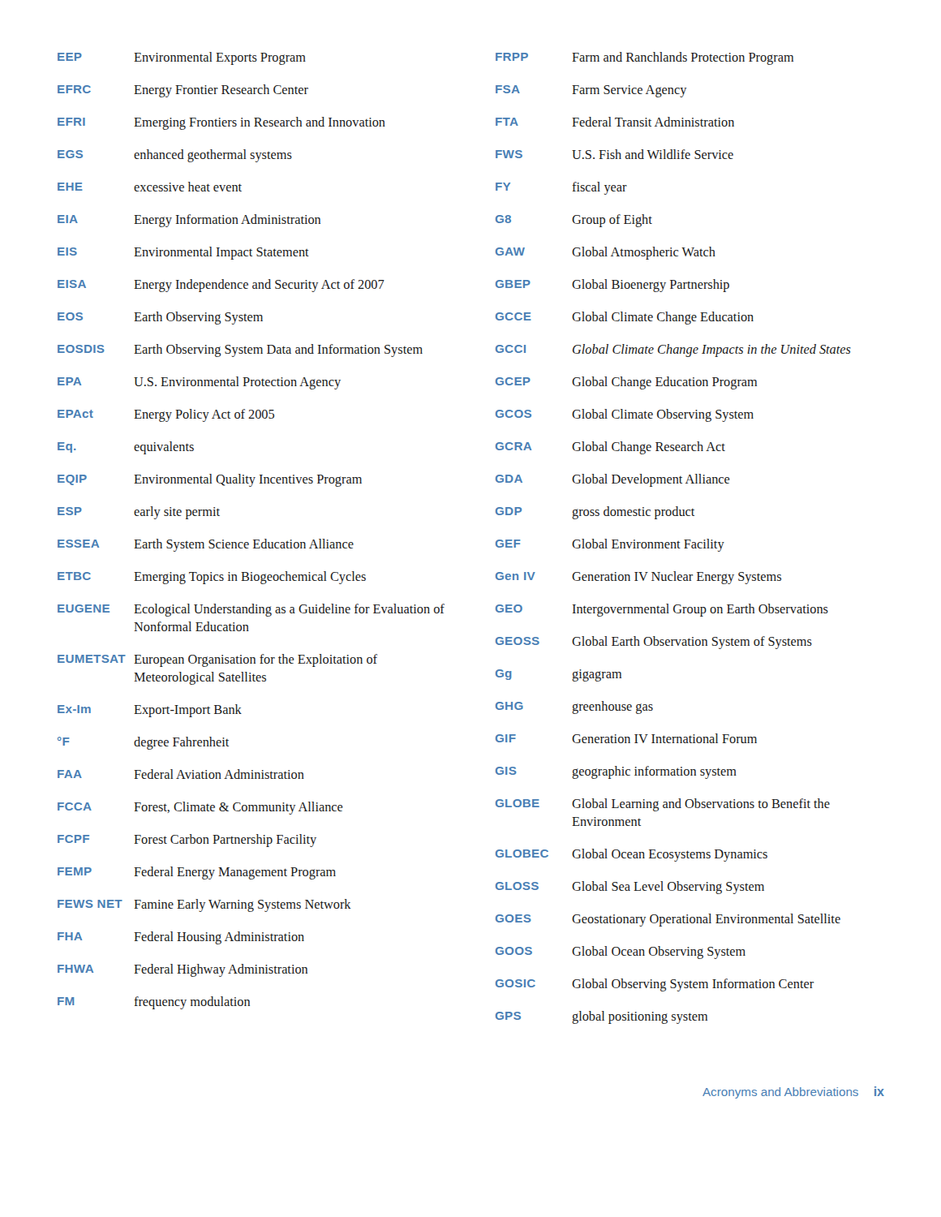EEP
Environmental Exports Program
EFRC
Energy Frontier Research Center
EFRI
Emerging Frontiers in Research and Innovation
EGS
enhanced geothermal systems
EHE
excessive heat event
EIA
Energy Information Administration
EIS
Environmental Impact Statement
EISA
Energy Independence and Security Act of 2007
EOS
Earth Observing System
EOSDIS
Earth Observing System Data and Information System
EPA
U.S. Environmental Protection Agency
EPAct
Energy Policy Act of 2005
Eq.
equivalents
EQIP
Environmental Quality Incentives Program
ESP
early site permit
ESSEA
Earth System Science Education Alliance
ETBC
Emerging Topics in Biogeochemical Cycles
EUGENE
Ecological Understanding as a Guideline for Evaluation of Nonformal Education
EUMETSAT
European Organisation for the Exploitation of Meteorological Satellites
Ex-Im
Export-Import Bank
°F
degree Fahrenheit
FAA
Federal Aviation Administration
FCCA
Forest, Climate & Community Alliance
FCPF
Forest Carbon Partnership Facility
FEMP
Federal Energy Management Program
FEWS NET
Famine Early Warning Systems Network
FHA
Federal Housing Administration
FHWA
Federal Highway Administration
FM
frequency modulation
FRPP
Farm and Ranchlands Protection Program
FSA
Farm Service Agency
FTA
Federal Transit Administration
FWS
U.S. Fish and Wildlife Service
FY
fiscal year
G8
Group of Eight
GAW
Global Atmospheric Watch
GBEP
Global Bioenergy Partnership
GCCE
Global Climate Change Education
GCCI
Global Climate Change Impacts in the United States
GCEP
Global Change Education Program
GCOS
Global Climate Observing System
GCRA
Global Change Research Act
GDA
Global Development Alliance
GDP
gross domestic product
GEF
Global Environment Facility
Gen IV
Generation IV Nuclear Energy Systems
GEO
Intergovernmental Group on Earth Observations
GEOSS
Global Earth Observation System of Systems
Gg
gigagram
GHG
greenhouse gas
GIF
Generation IV International Forum
GIS
geographic information system
GLOBE
Global Learning and Observations to Benefit the Environment
GLOBEC
Global Ocean Ecosystems Dynamics
GLOSS
Global Sea Level Observing System
GOES
Geostationary Operational Environmental Satellite
GOOS
Global Ocean Observing System
GOSIC
Global Observing System Information Center
GPS
global positioning system
Acronyms and Abbreviations ix